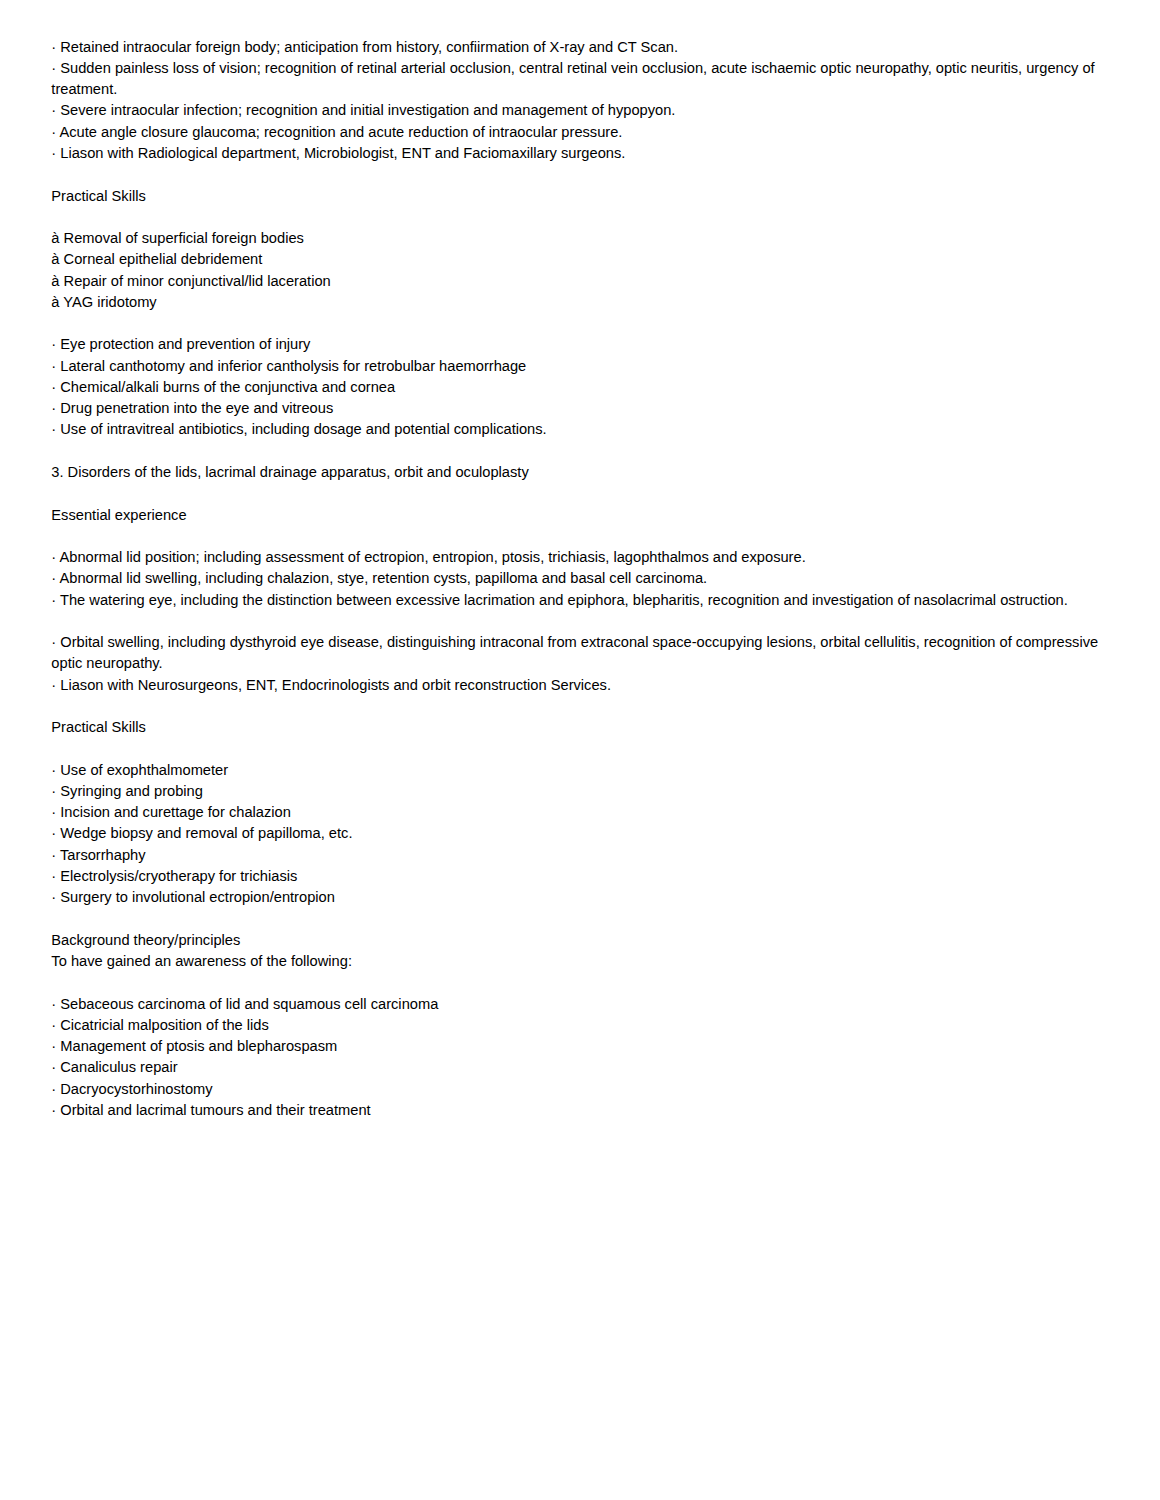· Retained intraocular foreign body; anticipation from history, confiirmation of X-ray and CT Scan.
· Sudden painless loss of vision; recognition of retinal arterial occlusion, central retinal vein occlusion, acute ischaemic optic neuropathy, optic neuritis, urgency of treatment.
· Severe intraocular infection; recognition and initial investigation and management of hypopyon.
· Acute angle closure glaucoma; recognition and acute reduction of intraocular pressure.
· Liason with Radiological department, Microbiologist, ENT and Faciomaxillary surgeons.
Practical Skills
à Removal of superficial foreign bodies
à Corneal epithelial debridement
à Repair of minor conjunctival/lid laceration
à YAG iridotomy
· Eye protection and prevention of injury
· Lateral canthotomy and inferior cantholysis for retrobulbar haemorrhage
· Chemical/alkali burns of the conjunctiva and cornea
· Drug penetration into the eye and vitreous
· Use of intravitreal antibiotics, including dosage and potential complications.
3. Disorders of the lids, lacrimal drainage apparatus, orbit and oculoplasty
Essential experience
· Abnormal lid position; including assessment of ectropion, entropion, ptosis, trichiasis, lagophthalmos and exposure.
· Abnormal lid swelling, including chalazion, stye, retention cysts, papilloma and basal cell carcinoma.
· The watering eye, including the distinction between excessive lacrimation and epiphora, blepharitis, recognition and investigation of nasolacrimal ostruction.
· Orbital swelling, including dysthyroid eye disease, distinguishing intraconal from extraconal space-occupying lesions, orbital cellulitis, recognition of compressive optic neuropathy.
· Liason with Neurosurgeons, ENT, Endocrinologists and orbit reconstruction Services.
Practical Skills
· Use of exophthalmometer
· Syringing and probing
· Incision and curettage for chalazion
· Wedge biopsy and removal of papilloma, etc.
· Tarsorrhaphy
· Electrolysis/cryotherapy for trichiasis
· Surgery to involutional ectropion/entropion
Background theory/principles
To have gained an awareness of the following:
· Sebaceous carcinoma of lid and squamous cell carcinoma
· Cicatricial malposition of the lids
· Management of ptosis and blepharospasm
· Canaliculus repair
· Dacryocystorhinostomy
· Orbital and lacrimal tumours and their treatment